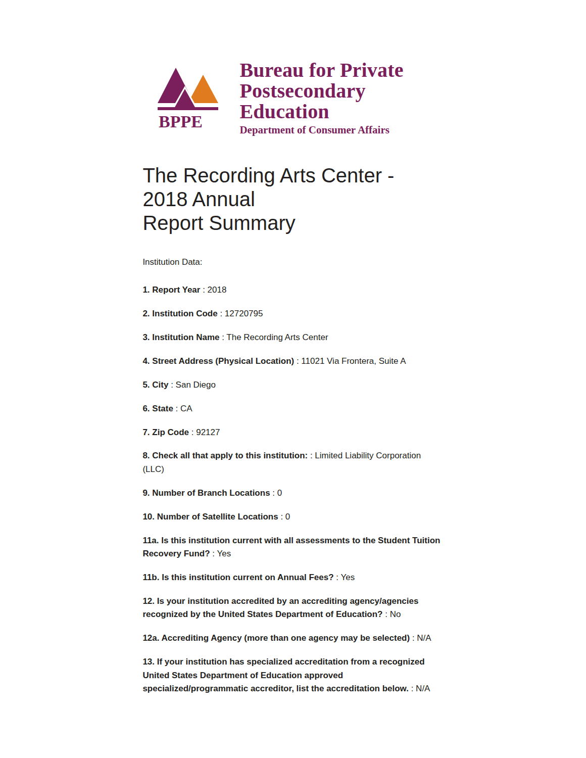BPPE
Bureau for Private
Postsecondary Education
Department of Consumer Affairs
The Recording Arts Center - 2018 Annual
Report Summary
Institution Data:
1. Report Year : 2018
2. Institution Code : 12720795
3. Institution Name : The Recording Arts Center
4. Street Address (Physical Location) : 11021 Via Frontera, Suite A
5. City : San Diego
6. State : CA
7. Zip Code : 92127
8. Check all that apply to this institution: : Limited Liability Corporation (LLC)
9. Number of Branch Locations : 0
10. Number of Satellite Locations : 0
11a. Is this institution current with all assessments to the Student Tuition Recovery Fund? : Yes
11b. Is this institution current on Annual Fees? : Yes
12. Is your institution accredited by an accrediting agency/agencies recognized by the United States Department of Education? : No
12a. Accrediting Agency (more than one agency may be selected) : N/A
13. If your institution has specialized accreditation from a recognized United States Department of Education approved specialized/programmatic accreditor, list the accreditation below. : N/A